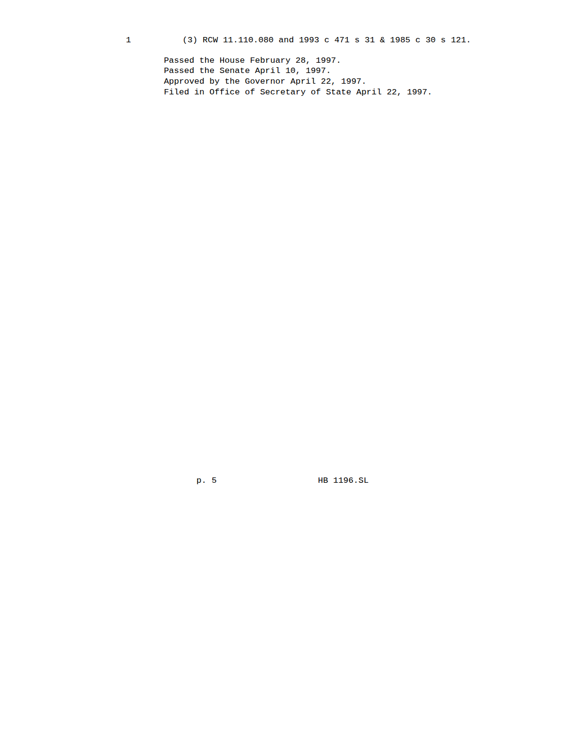1 (3) RCW 11.110.080 and 1993 c 471 s 31 & 1985 c 30 s 121.
Passed the House February 28, 1997. Passed the Senate April 10, 1997. Approved by the Governor April 22, 1997. Filed in Office of Secretary of State April 22, 1997.
p. 5 HB 1196.SL